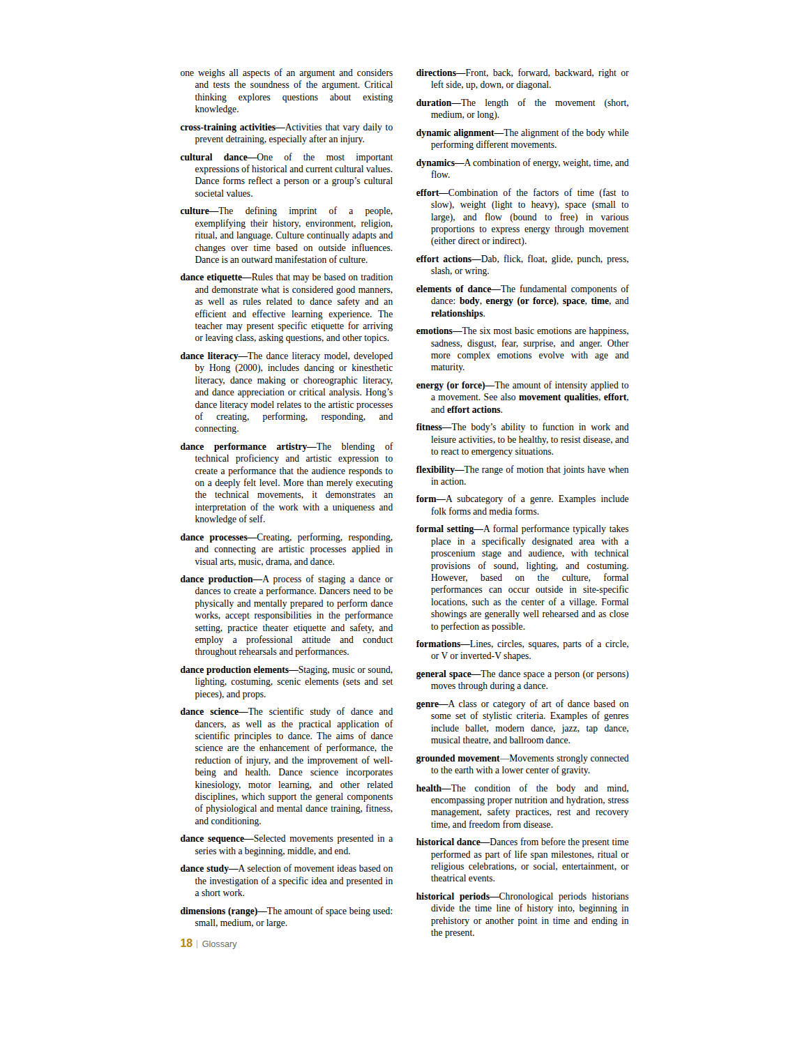one weighs all aspects of an argument and considers and tests the soundness of the argument. Critical thinking explores questions about existing knowledge.
cross-training activities—Activities that vary daily to prevent detraining, especially after an injury.
cultural dance—One of the most important expressions of historical and current cultural values. Dance forms reflect a person or a group’s cultural societal values.
culture—The defining imprint of a people, exemplifying their history, environment, religion, ritual, and language. Culture continually adapts and changes over time based on outside influences. Dance is an outward manifestation of culture.
dance etiquette—Rules that may be based on tradition and demonstrate what is considered good manners, as well as rules related to dance safety and an efficient and effective learning experience. The teacher may present specific etiquette for arriving or leaving class, asking questions, and other topics.
dance literacy—The dance literacy model, developed by Hong (2000), includes dancing or kinesthetic literacy, dance making or choreographic literacy, and dance appreciation or critical analysis. Hong’s dance literacy model relates to the artistic processes of creating, performing, responding, and connecting.
dance performance artistry—The blending of technical proficiency and artistic expression to create a performance that the audience responds to on a deeply felt level. More than merely executing the technical movements, it demonstrates an interpretation of the work with a uniqueness and knowledge of self.
dance processes—Creating, performing, responding, and connecting are artistic processes applied in visual arts, music, drama, and dance.
dance production—A process of staging a dance or dances to create a performance. Dancers need to be physically and mentally prepared to perform dance works, accept responsibilities in the performance setting, practice theater etiquette and safety, and employ a professional attitude and conduct throughout rehearsals and performances.
dance production elements—Staging, music or sound, lighting, costuming, scenic elements (sets and set pieces), and props.
dance science—The scientific study of dance and dancers, as well as the practical application of scientific principles to dance. The aims of dance science are the enhancement of performance, the reduction of injury, and the improvement of well-being and health. Dance science incorporates kinesiology, motor learning, and other related disciplines, which support the general components of physiological and mental dance training, fitness, and conditioning.
dance sequence—Selected movements presented in a series with a beginning, middle, and end.
dance study—A selection of movement ideas based on the investigation of a specific idea and presented in a short work.
dimensions (range)—The amount of space being used: small, medium, or large.
directions—Front, back, forward, backward, right or left side, up, down, or diagonal.
duration—The length of the movement (short, medium, or long).
dynamic alignment—The alignment of the body while performing different movements.
dynamics—A combination of energy, weight, time, and flow.
effort—Combination of the factors of time (fast to slow), weight (light to heavy), space (small to large), and flow (bound to free) in various proportions to express energy through movement (either direct or indirect).
effort actions—Dab, flick, float, glide, punch, press, slash, or wring.
elements of dance—The fundamental components of dance: body, energy (or force), space, time, and relationships.
emotions—The six most basic emotions are happiness, sadness, disgust, fear, surprise, and anger. Other more complex emotions evolve with age and maturity.
energy (or force)—The amount of intensity applied to a movement. See also movement qualities, effort, and effort actions.
fitness—The body’s ability to function in work and leisure activities, to be healthy, to resist disease, and to react to emergency situations.
flexibility—The range of motion that joints have when in action.
form—A subcategory of a genre. Examples include folk forms and media forms.
formal setting—A formal performance typically takes place in a specifically designated area with a proscenium stage and audience, with technical provisions of sound, lighting, and costuming. However, based on the culture, formal performances can occur outside in site-specific locations, such as the center of a village. Formal showings are generally well rehearsed and as close to perfection as possible.
formations—Lines, circles, squares, parts of a circle, or V or inverted-V shapes.
general space—The dance space a person (or persons) moves through during a dance.
genre—A class or category of art of dance based on some set of stylistic criteria. Examples of genres include ballet, modern dance, jazz, tap dance, musical theatre, and ballroom dance.
grounded movement—Movements strongly connected to the earth with a lower center of gravity.
health—The condition of the body and mind, encompassing proper nutrition and hydration, stress management, safety practices, rest and recovery time, and freedom from disease.
historical dance—Dances from before the present time performed as part of life span milestones, ritual or religious celebrations, or social, entertainment, or theatrical events.
historical periods—Chronological periods historians divide the time line of history into, beginning in prehistory or another point in time and ending in the present.
18 Glossary